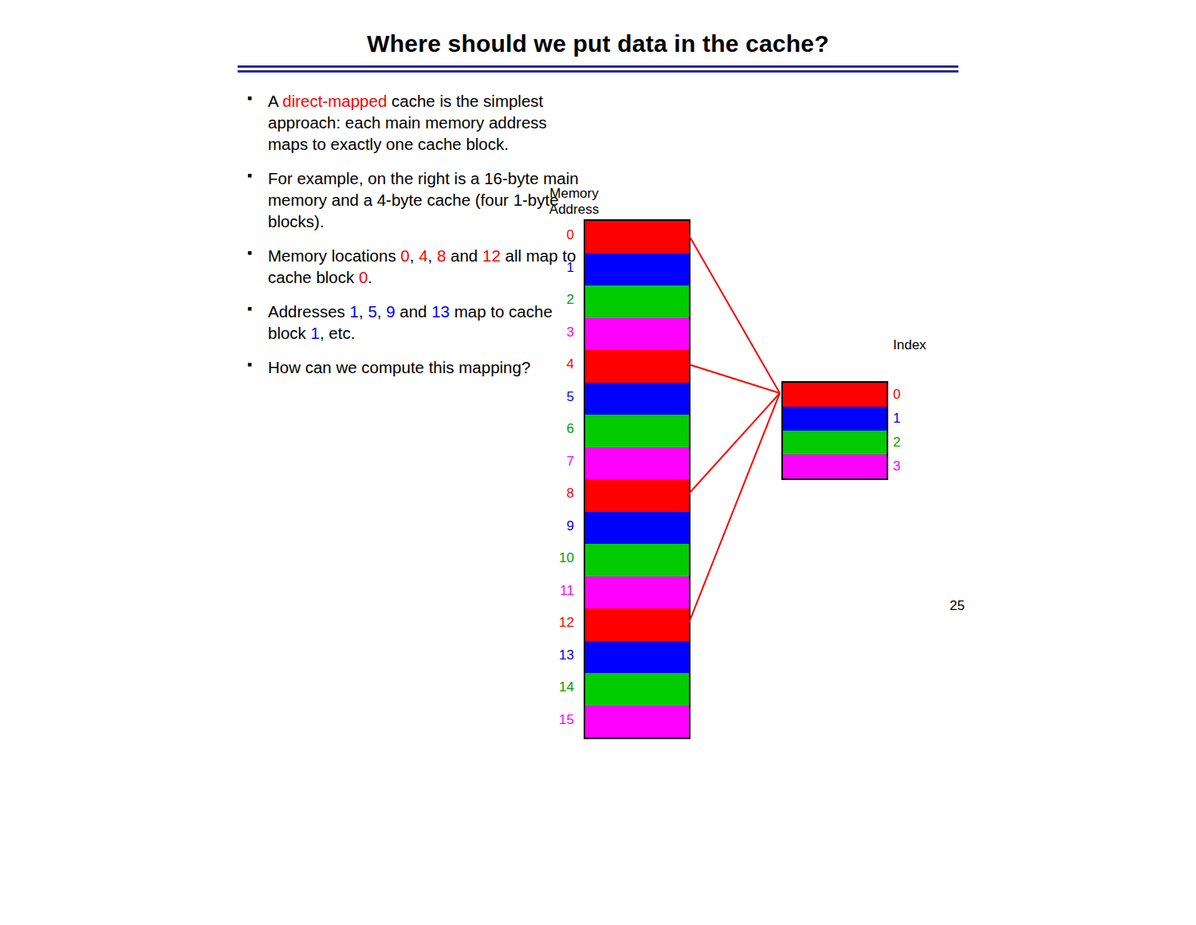Where should we put data in the cache?
A direct-mapped cache is the simplest approach: each main memory address maps to exactly one cache block.
For example, on the right is a 16-byte main memory and a 4-byte cache (four 1-byte blocks).
Memory locations 0, 4, 8 and 12 all map to cache block 0.
Addresses 1, 5, 9 and 13 map to cache block 1, etc.
How can we compute this mapping?
Memory
Address
0
1
2
3
4
5
6
7
8
9
10
11
12
13
14
15
Index
0
1
2
3
25